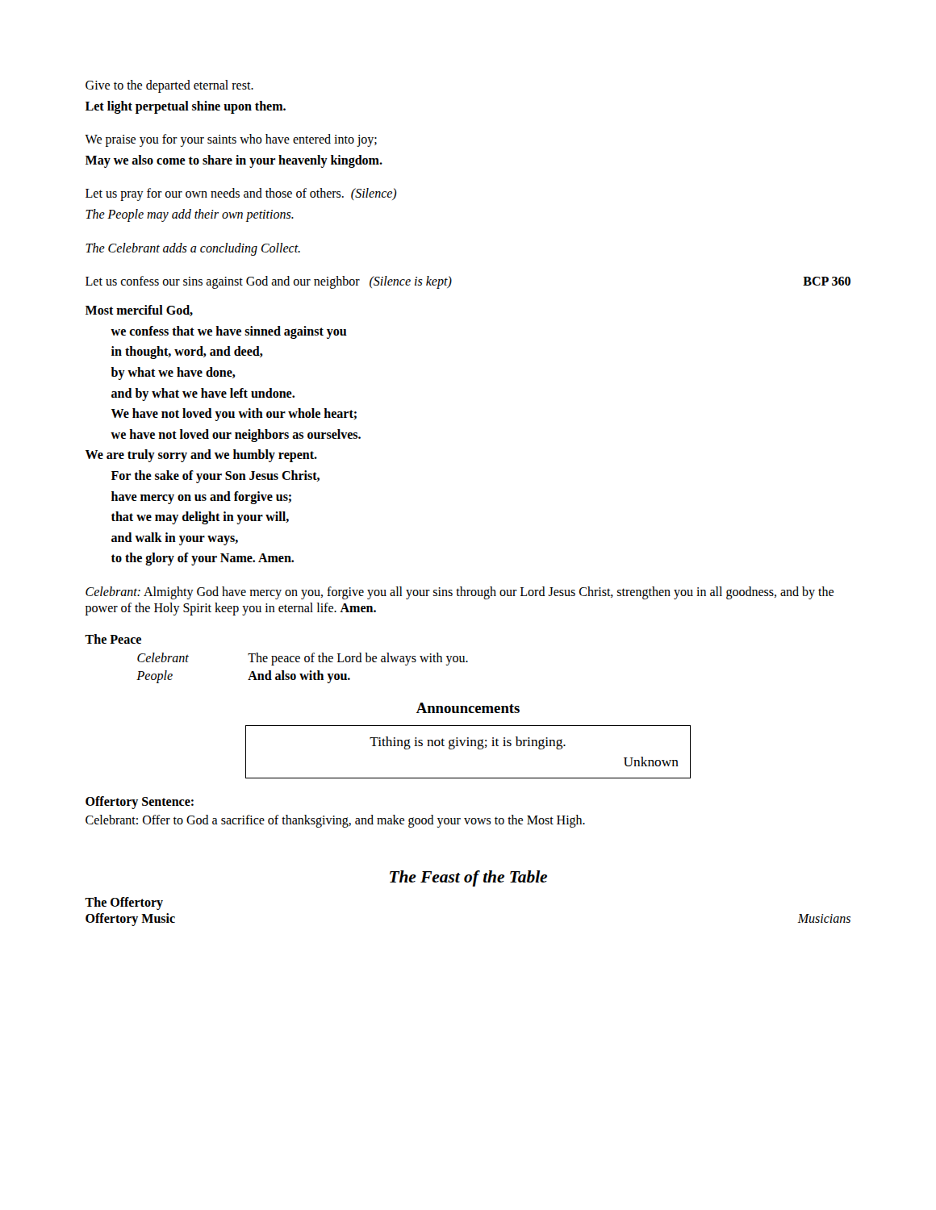Give to the departed eternal rest.
Let light perpetual shine upon them.
We praise you for your saints who have entered into joy;
May we also come to share in your heavenly kingdom.
Let us pray for our own needs and those of others. (Silence)
The People may add their own petitions.
The Celebrant adds a concluding Collect.
Let us confess our sins against God and our neighbor (Silence is kept) BCP 360
Most merciful God,
we confess that we have sinned against you
in thought, word, and deed,
by what we have done,
and by what we have left undone.
We have not loved you with our whole heart;
we have not loved our neighbors as ourselves.
We are truly sorry and we humbly repent.
For the sake of your Son Jesus Christ,
have mercy on us and forgive us;
that we may delight in your will,
and walk in your ways,
to the glory of your Name. Amen.
Celebrant: Almighty God have mercy on you, forgive you all your sins through our Lord Jesus Christ, strengthen you in all goodness, and by the power of the Holy Spirit keep you in eternal life. Amen.
The Peace
| Celebrant | The peace of the Lord be always with you. |
| People | And also with you. |
Announcements
Tithing is not giving; it is bringing. Unknown
Offertory Sentence:
Celebrant: Offer to God a sacrifice of thanksgiving, and make good your vows to the Most High.
The Feast of the Table
The Offertory
Offertory Music Musicians